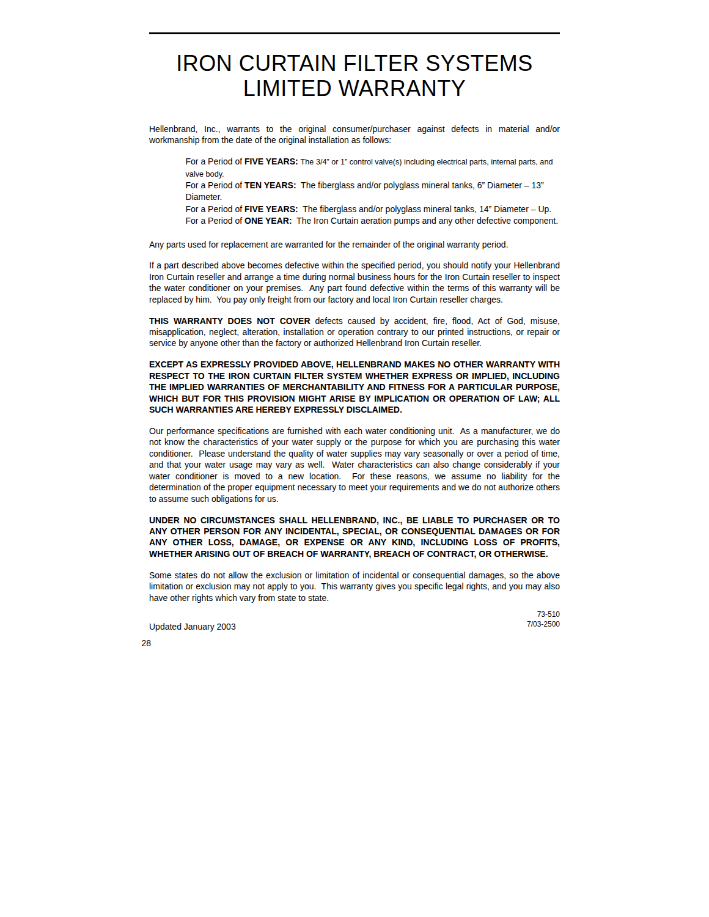IRON CURTAIN FILTER SYSTEMS
LIMITED WARRANTY
Hellenbrand, Inc., warrants to the original consumer/purchaser against defects in material and/or workmanship from the date of the original installation as follows:
For a Period of FIVE YEARS: The 3/4” or 1” control valve(s) including electrical parts, internal parts, and valve body.
For a Period of TEN YEARS: The fiberglass and/or polyglass mineral tanks, 6” Diameter – 13” Diameter.
For a Period of FIVE YEARS: The fiberglass and/or polyglass mineral tanks, 14” Diameter – Up.
For a Period of ONE YEAR: The Iron Curtain aeration pumps and any other defective component.
Any parts used for replacement are warranted for the remainder of the original warranty period.
If a part described above becomes defective within the specified period, you should notify your Hellenbrand Iron Curtain reseller and arrange a time during normal business hours for the Iron Curtain reseller to inspect the water conditioner on your premises. Any part found defective within the terms of this warranty will be replaced by him. You pay only freight from our factory and local Iron Curtain reseller charges.
THIS WARRANTY DOES NOT COVER defects caused by accident, fire, flood, Act of God, misuse, misapplication, neglect, alteration, installation or operation contrary to our printed instructions, or repair or service by anyone other than the factory or authorized Hellenbrand Iron Curtain reseller.
EXCEPT AS EXPRESSLY PROVIDED ABOVE, HELLENBRAND MAKES NO OTHER WARRANTY WITH RESPECT TO THE IRON CURTAIN FILTER SYSTEM WHETHER EXPRESS OR IMPLIED, INCLUDING THE IMPLIED WARRANTIES OF MERCHANTABILITY AND FITNESS FOR A PARTICULAR PURPOSE, WHICH BUT FOR THIS PROVISION MIGHT ARISE BY IMPLICATION OR OPERATION OF LAW; ALL SUCH WARRANTIES ARE HEREBY EXPRESSLY DISCLAIMED.
Our performance specifications are furnished with each water conditioning unit. As a manufacturer, we do not know the characteristics of your water supply or the purpose for which you are purchasing this water conditioner. Please understand the quality of water supplies may vary seasonally or over a period of time, and that your water usage may vary as well. Water characteristics can also change considerably if your water conditioner is moved to a new location. For these reasons, we assume no liability for the determination of the proper equipment necessary to meet your requirements and we do not authorize others to assume such obligations for us.
UNDER NO CIRCUMSTANCES SHALL HELLENBRAND, INC., BE LIABLE TO PURCHASER OR TO ANY OTHER PERSON FOR ANY INCIDENTAL, SPECIAL, OR CONSEQUENTIAL DAMAGES OR FOR ANY OTHER LOSS, DAMAGE, OR EXPENSE OR ANY KIND, INCLUDING LOSS OF PROFITS, WHETHER ARISING OUT OF BREACH OF WARRANTY, BREACH OF CONTRACT, OR OTHERWISE.
Some states do not allow the exclusion or limitation of incidental or consequential damages, so the above limitation or exclusion may not apply to you. This warranty gives you specific legal rights, and you may also have other rights which vary from state to state.
Updated January 2003
73-510
7/03-2500
28